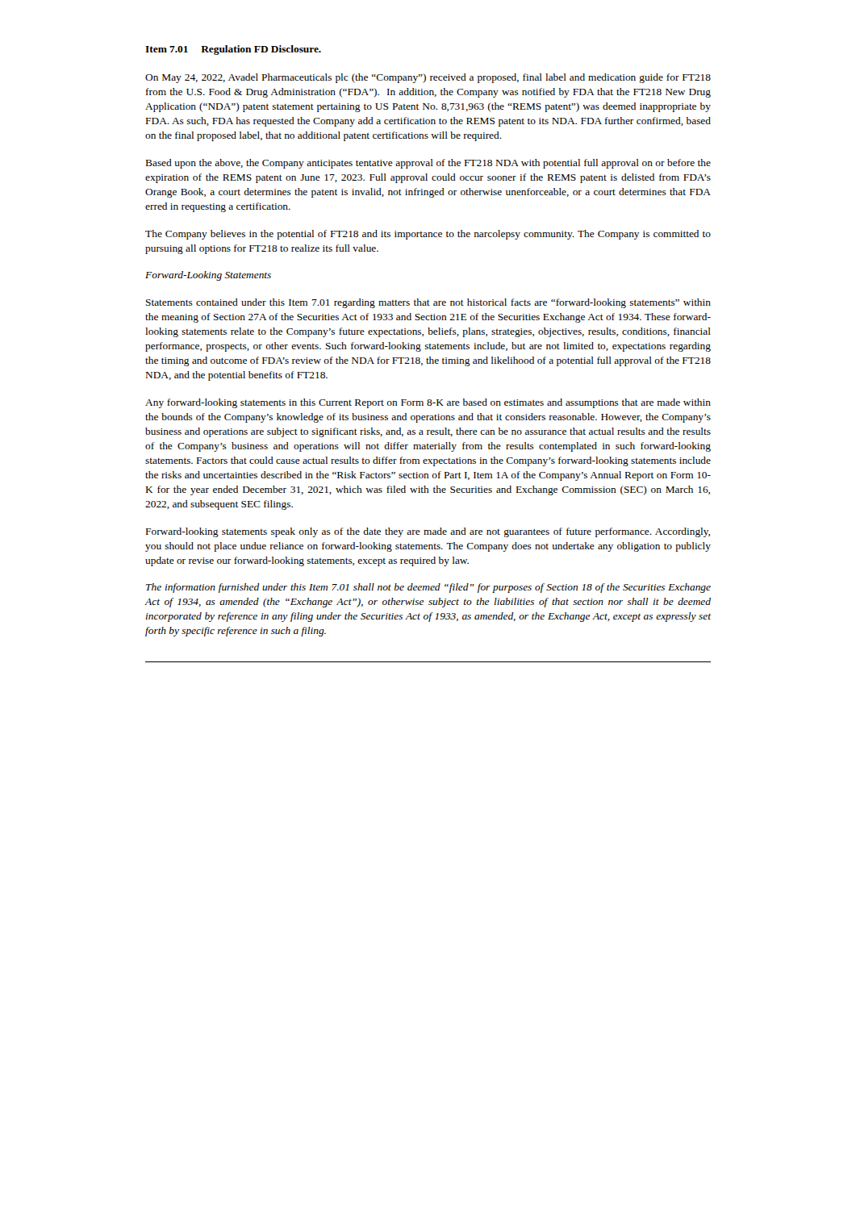Item 7.01 Regulation FD Disclosure.
On May 24, 2022, Avadel Pharmaceuticals plc (the “Company”) received a proposed, final label and medication guide for FT218 from the U.S. Food & Drug Administration (“FDA”). In addition, the Company was notified by FDA that the FT218 New Drug Application (“NDA”) patent statement pertaining to US Patent No. 8,731,963 (the “REMS patent”) was deemed inappropriate by FDA. As such, FDA has requested the Company add a certification to the REMS patent to its NDA. FDA further confirmed, based on the final proposed label, that no additional patent certifications will be required.
Based upon the above, the Company anticipates tentative approval of the FT218 NDA with potential full approval on or before the expiration of the REMS patent on June 17, 2023. Full approval could occur sooner if the REMS patent is delisted from FDA’s Orange Book, a court determines the patent is invalid, not infringed or otherwise unenforceable, or a court determines that FDA erred in requesting a certification.
The Company believes in the potential of FT218 and its importance to the narcolepsy community. The Company is committed to pursuing all options for FT218 to realize its full value.
Forward-Looking Statements
Statements contained under this Item 7.01 regarding matters that are not historical facts are “forward-looking statements” within the meaning of Section 27A of the Securities Act of 1933 and Section 21E of the Securities Exchange Act of 1934. These forward-looking statements relate to the Company’s future expectations, beliefs, plans, strategies, objectives, results, conditions, financial performance, prospects, or other events. Such forward-looking statements include, but are not limited to, expectations regarding the timing and outcome of FDA’s review of the NDA for FT218, the timing and likelihood of a potential full approval of the FT218 NDA, and the potential benefits of FT218.
Any forward-looking statements in this Current Report on Form 8-K are based on estimates and assumptions that are made within the bounds of the Company’s knowledge of its business and operations and that it considers reasonable. However, the Company’s business and operations are subject to significant risks, and, as a result, there can be no assurance that actual results and the results of the Company’s business and operations will not differ materially from the results contemplated in such forward-looking statements. Factors that could cause actual results to differ from expectations in the Company’s forward-looking statements include the risks and uncertainties described in the “Risk Factors” section of Part I, Item 1A of the Company’s Annual Report on Form 10-K for the year ended December 31, 2021, which was filed with the Securities and Exchange Commission (SEC) on March 16, 2022, and subsequent SEC filings.
Forward-looking statements speak only as of the date they are made and are not guarantees of future performance. Accordingly, you should not place undue reliance on forward-looking statements. The Company does not undertake any obligation to publicly update or revise our forward-looking statements, except as required by law.
The information furnished under this Item 7.01 shall not be deemed “filed” for purposes of Section 18 of the Securities Exchange Act of 1934, as amended (the “Exchange Act”), or otherwise subject to the liabilities of that section nor shall it be deemed incorporated by reference in any filing under the Securities Act of 1933, as amended, or the Exchange Act, except as expressly set forth by specific reference in such a filing.